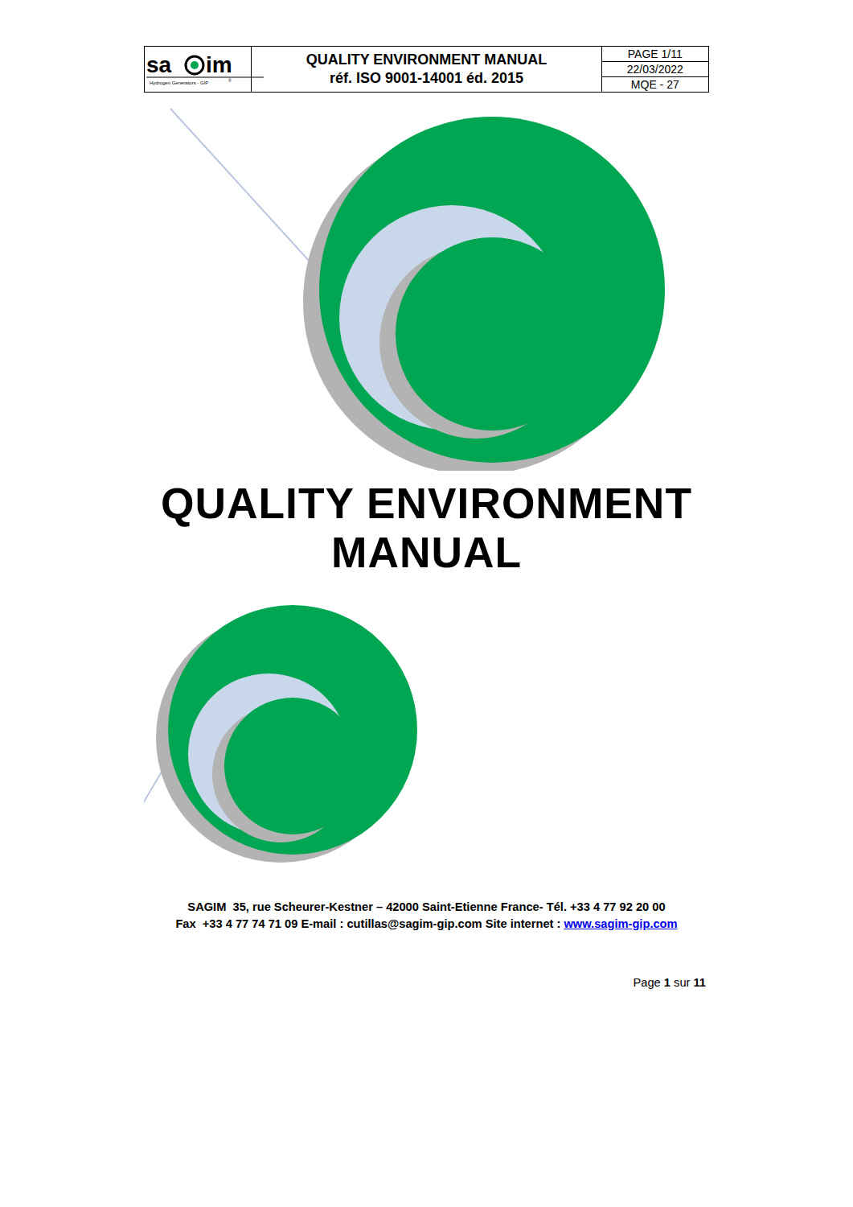| sa im Hydrogen Generators - GIP ® | QUALITY ENVIRONMENT MANUAL réf. ISO 9001-14001 éd. 2015 | / PAGE 1/11 / / 22/03/2022 / / MQE - 27 / |
QUALITY ENVIRONMENT
MANUAL
SAGIM 35, rue Scheurer-Kestner – 42000 Saint-Etienne France- Tél. +33 4 77 92 20 00
Fax +33 4 77 74 71 09 E-mail : cutillas@sagim-gip.com Site internet : www.sagim-gip.com
Page 1 sur 11